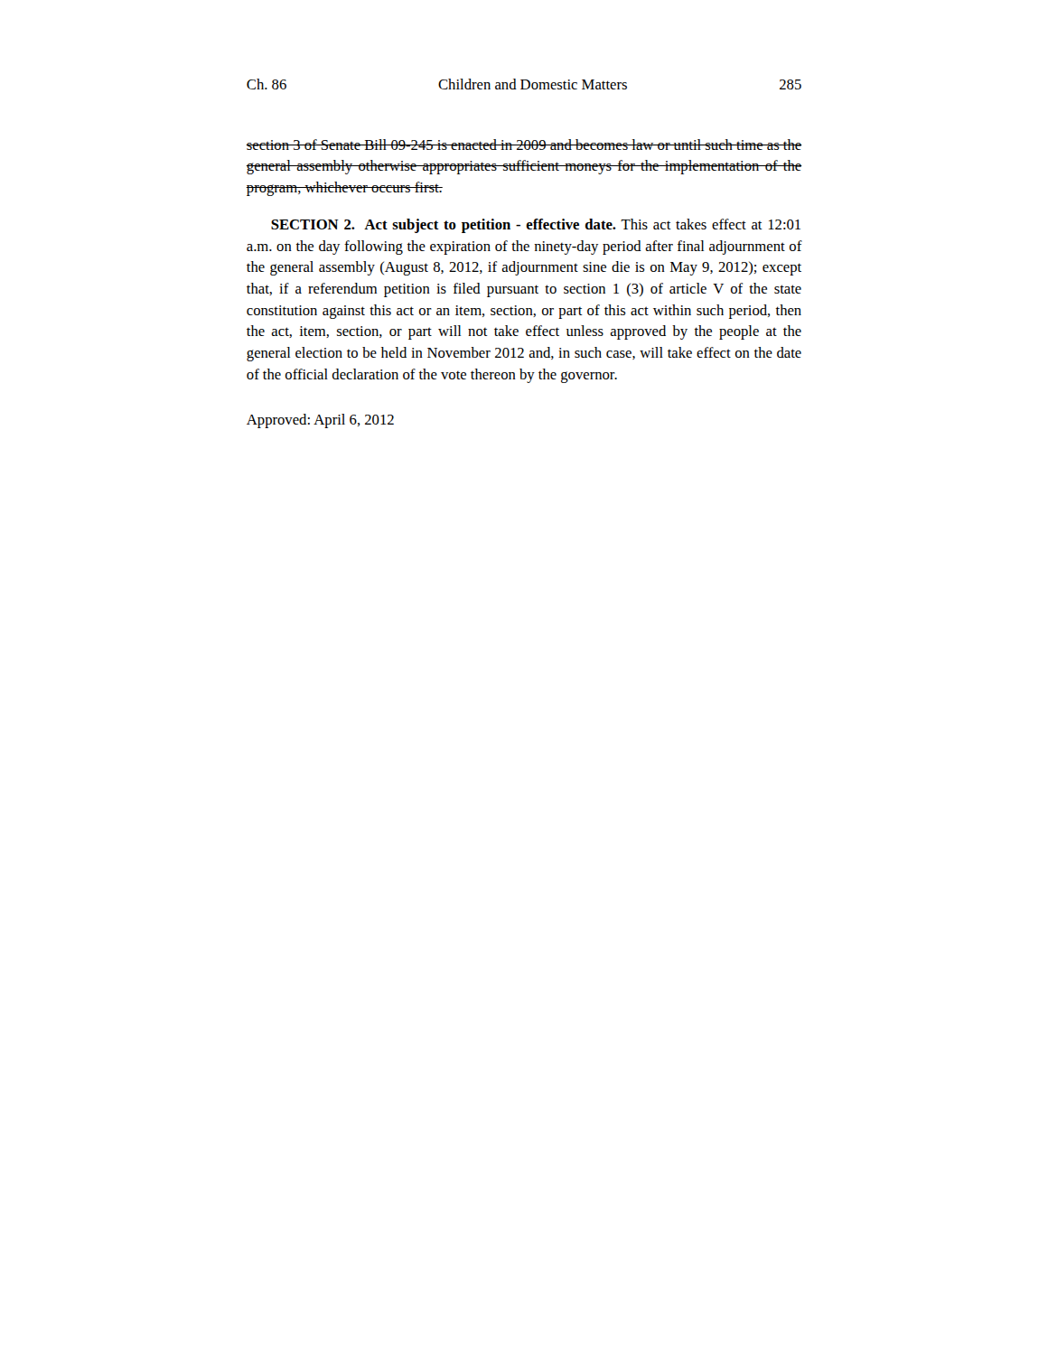Ch. 86
Children and Domestic Matters
285
section 3 of Senate Bill 09-245 is enacted in 2009 and becomes law or until such time as the general assembly otherwise appropriates sufficient moneys for the implementation of the program, whichever occurs first.
SECTION 2. Act subject to petition - effective date. This act takes effect at 12:01 a.m. on the day following the expiration of the ninety-day period after final adjournment of the general assembly (August 8, 2012, if adjournment sine die is on May 9, 2012); except that, if a referendum petition is filed pursuant to section 1 (3) of article V of the state constitution against this act or an item, section, or part of this act within such period, then the act, item, section, or part will not take effect unless approved by the people at the general election to be held in November 2012 and, in such case, will take effect on the date of the official declaration of the vote thereon by the governor.
Approved: April 6, 2012